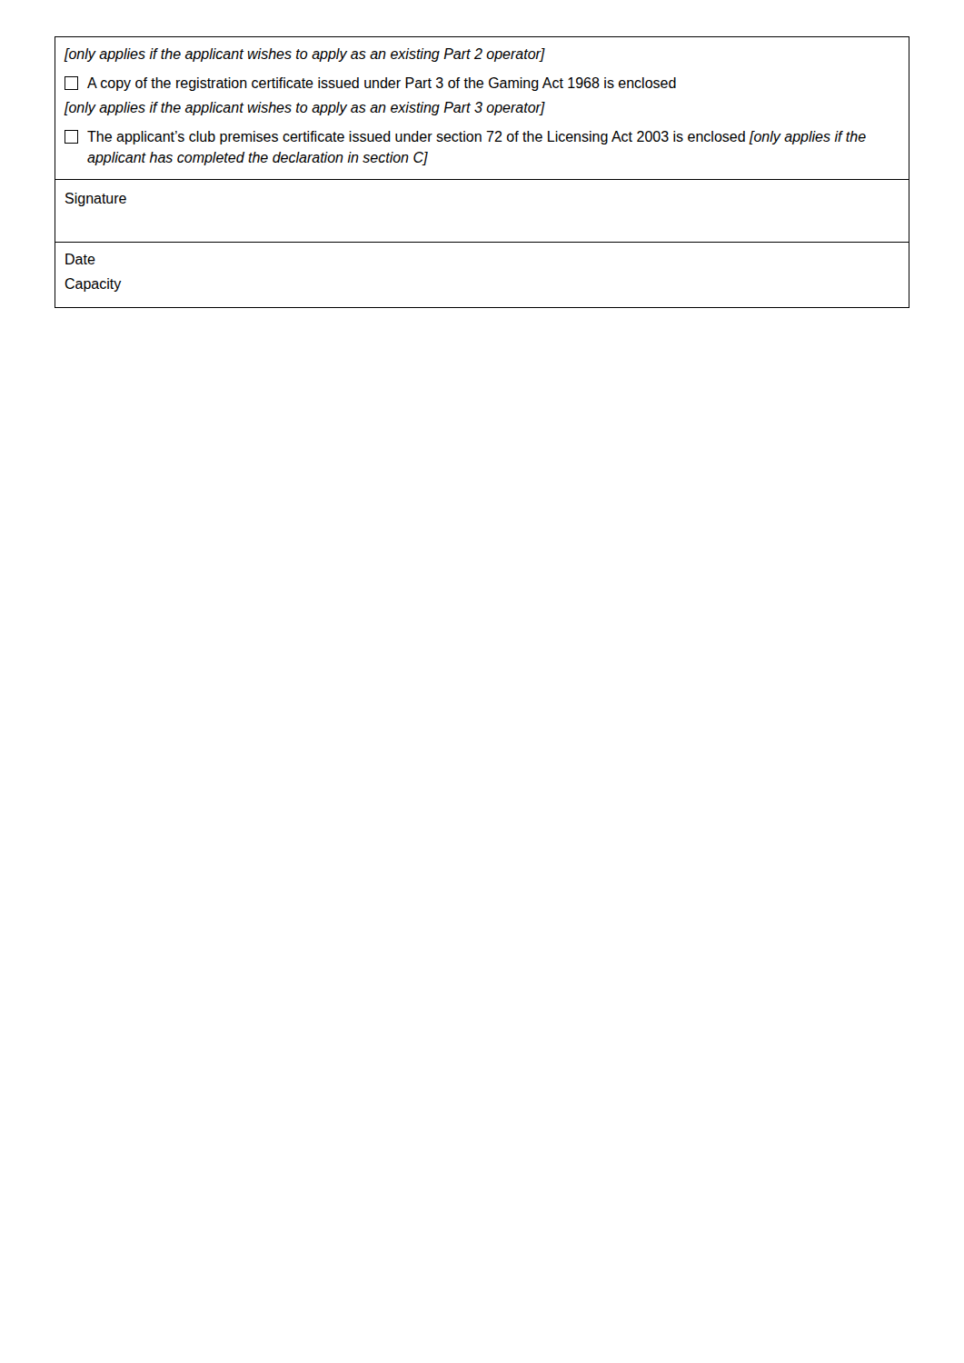[only applies if the applicant wishes to apply as an existing Part 2 operator]
A copy of the registration certificate issued under Part 3 of the Gaming Act 1968 is enclosed
[only applies if the applicant wishes to apply as an existing Part 3 operator]
The applicant’s club premises certificate issued under section 72 of the Licensing Act 2003 is enclosed [only applies if the applicant has completed the declaration in section C]
Signature
Date
Capacity